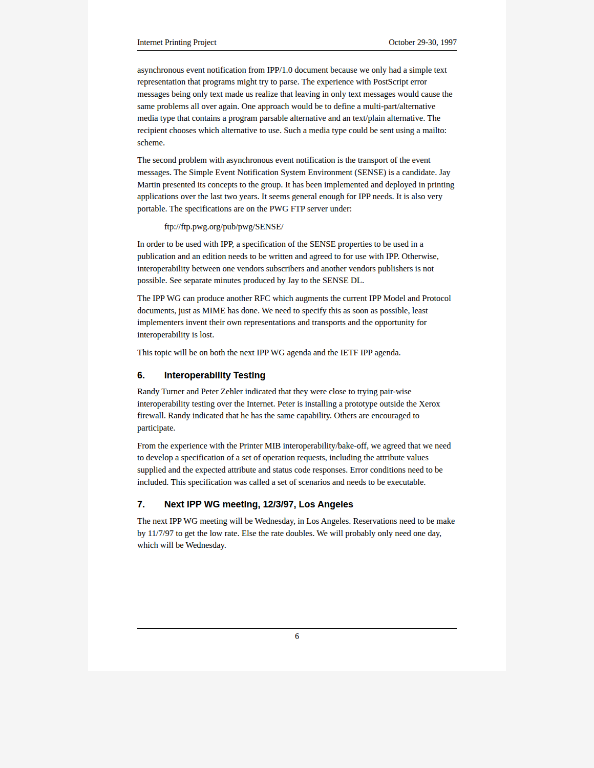Internet Printing Project October 29-30, 1997
asynchronous event notification from IPP/1.0 document because we only had a simple text representation that programs might try to parse. The experience with PostScript error messages being only text made us realize that leaving in only text messages would cause the same problems all over again. One approach would be to define a multi-part/alternative media type that contains a program parsable alternative and an text/plain alternative. The recipient chooses which alternative to use. Such a media type could be sent using a mailto: scheme.
The second problem with asynchronous event notification is the transport of the event messages. The Simple Event Notification System Environment (SENSE) is a candidate. Jay Martin presented its concepts to the group. It has been implemented and deployed in printing applications over the last two years. It seems general enough for IPP needs. It is also very portable. The specifications are on the PWG FTP server under:
ftp://ftp.pwg.org/pub/pwg/SENSE/
In order to be used with IPP, a specification of the SENSE properties to be used in a publication and an edition needs to be written and agreed to for use with IPP. Otherwise, interoperability between one vendors subscribers and another vendors publishers is not possible. See separate minutes produced by Jay to the SENSE DL.
The IPP WG can produce another RFC which augments the current IPP Model and Protocol documents, just as MIME has done. We need to specify this as soon as possible, least implementers invent their own representations and transports and the opportunity for interoperability is lost.
This topic will be on both the next IPP WG agenda and the IETF IPP agenda.
6. Interoperability Testing
Randy Turner and Peter Zehler indicated that they were close to trying pair-wise interoperability testing over the Internet. Peter is installing a prototype outside the Xerox firewall. Randy indicated that he has the same capability. Others are encouraged to participate.
From the experience with the Printer MIB interoperability/bake-off, we agreed that we need to develop a specification of a set of operation requests, including the attribute values supplied and the expected attribute and status code responses. Error conditions need to be included. This specification was called a set of scenarios and needs to be executable.
7. Next IPP WG meeting, 12/3/97, Los Angeles
The next IPP WG meeting will be Wednesday, in Los Angeles. Reservations need to be make by 11/7/97 to get the low rate. Else the rate doubles. We will probably only need one day, which will be Wednesday.
6